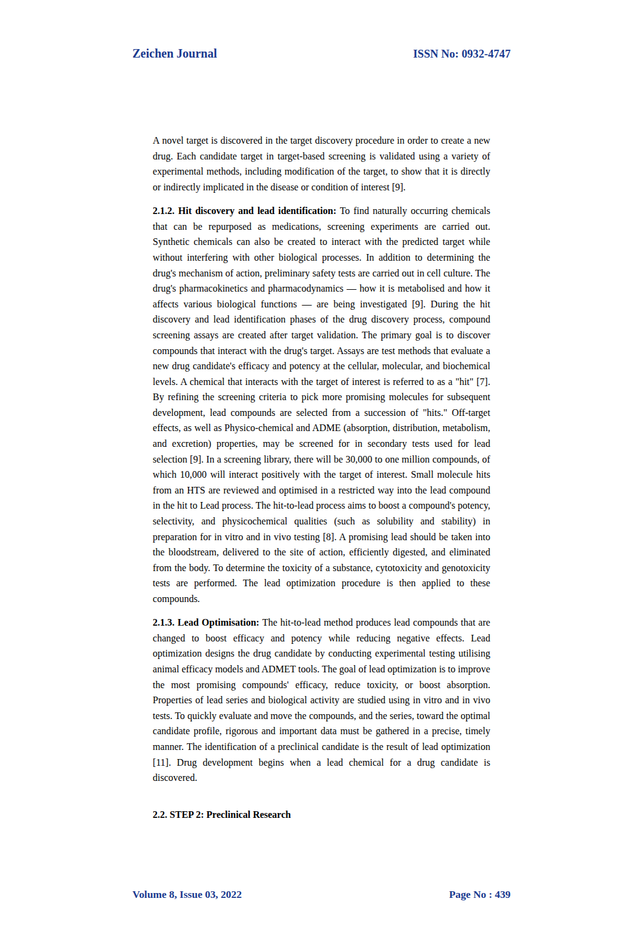Zeichen Journal ISSN No: 0932-4747
A novel target is discovered in the target discovery procedure in order to create a new drug. Each candidate target in target-based screening is validated using a variety of experimental methods, including modification of the target, to show that it is directly or indirectly implicated in the disease or condition of interest [9].
2.1.2. Hit discovery and lead identification: To find naturally occurring chemicals that can be repurposed as medications, screening experiments are carried out. Synthetic chemicals can also be created to interact with the predicted target while without interfering with other biological processes. In addition to determining the drug's mechanism of action, preliminary safety tests are carried out in cell culture. The drug's pharmacokinetics and pharmacodynamics — how it is metabolised and how it affects various biological functions — are being investigated [9]. During the hit discovery and lead identification phases of the drug discovery process, compound screening assays are created after target validation. The primary goal is to discover compounds that interact with the drug's target. Assays are test methods that evaluate a new drug candidate's efficacy and potency at the cellular, molecular, and biochemical levels. A chemical that interacts with the target of interest is referred to as a "hit" [7]. By refining the screening criteria to pick more promising molecules for subsequent development, lead compounds are selected from a succession of "hits." Off-target effects, as well as Physico-chemical and ADME (absorption, distribution, metabolism, and excretion) properties, may be screened for in secondary tests used for lead selection [9]. In a screening library, there will be 30,000 to one million compounds, of which 10,000 will interact positively with the target of interest. Small molecule hits from an HTS are reviewed and optimised in a restricted way into the lead compound in the hit to Lead process. The hit-to-lead process aims to boost a compound's potency, selectivity, and physicochemical qualities (such as solubility and stability) in preparation for in vitro and in vivo testing [8]. A promising lead should be taken into the bloodstream, delivered to the site of action, efficiently digested, and eliminated from the body. To determine the toxicity of a substance, cytotoxicity and genotoxicity tests are performed. The lead optimization procedure is then applied to these compounds.
2.1.3. Lead Optimisation: The hit-to-lead method produces lead compounds that are changed to boost efficacy and potency while reducing negative effects. Lead optimization designs the drug candidate by conducting experimental testing utilising animal efficacy models and ADMET tools. The goal of lead optimization is to improve the most promising compounds' efficacy, reduce toxicity, or boost absorption. Properties of lead series and biological activity are studied using in vitro and in vivo tests. To quickly evaluate and move the compounds, and the series, toward the optimal candidate profile, rigorous and important data must be gathered in a precise, timely manner. The identification of a preclinical candidate is the result of lead optimization [11]. Drug development begins when a lead chemical for a drug candidate is discovered.
2.2. STEP 2: Preclinical Research
Volume 8, Issue 03, 2022 Page No : 439